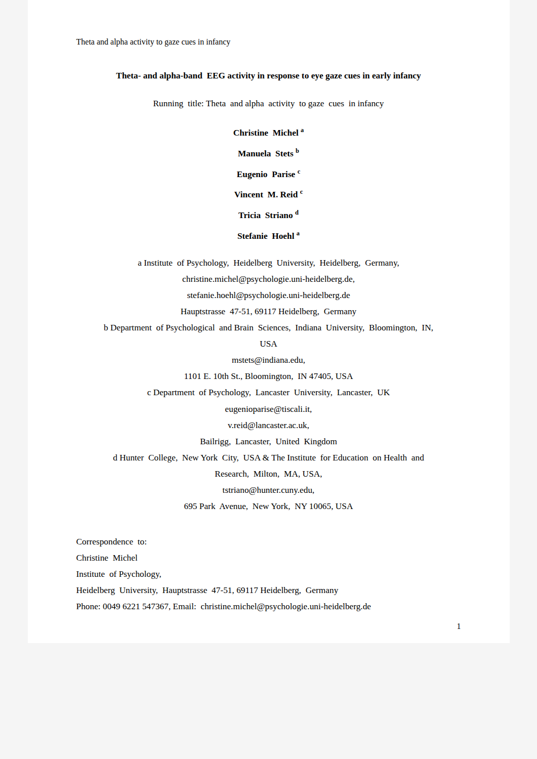Theta and alpha activity to gaze cues in infancy
Theta- and alpha-band EEG activity in response to eye gaze cues in early infancy
Running title: Theta and alpha activity to gaze cues in infancy
Christine Michel a
Manuela Stets b
Eugenio Parise c
Vincent M. Reid c
Tricia Striano d
Stefanie Hoehl a
a Institute of Psychology, Heidelberg University, Heidelberg, Germany,
christine.michel@psychologie.uni-heidelberg.de,
stefanie.hoehl@psychologie.uni-heidelberg.de
Hauptstrasse 47-51, 69117 Heidelberg, Germany
b Department of Psychological and Brain Sciences, Indiana University, Bloomington, IN,
USA
mstets@indiana.edu,
1101 E. 10th St., Bloomington, IN 47405, USA
c Department of Psychology, Lancaster University, Lancaster, UK
eugenioparise@tiscali.it,
v.reid@lancaster.ac.uk,
Bailrigg, Lancaster, United Kingdom
d Hunter College, New York City, USA & The Institute for Education on Health and
Research, Milton, MA, USA,
tstriano@hunter.cuny.edu,
695 Park Avenue, New York, NY 10065, USA
Correspondence to:
Christine Michel
Institute of Psychology,
Heidelberg University, Hauptstrasse 47-51, 69117 Heidelberg, Germany
Phone: 0049 6221 547367, Email: christine.michel@psychologie.uni-heidelberg.de
1